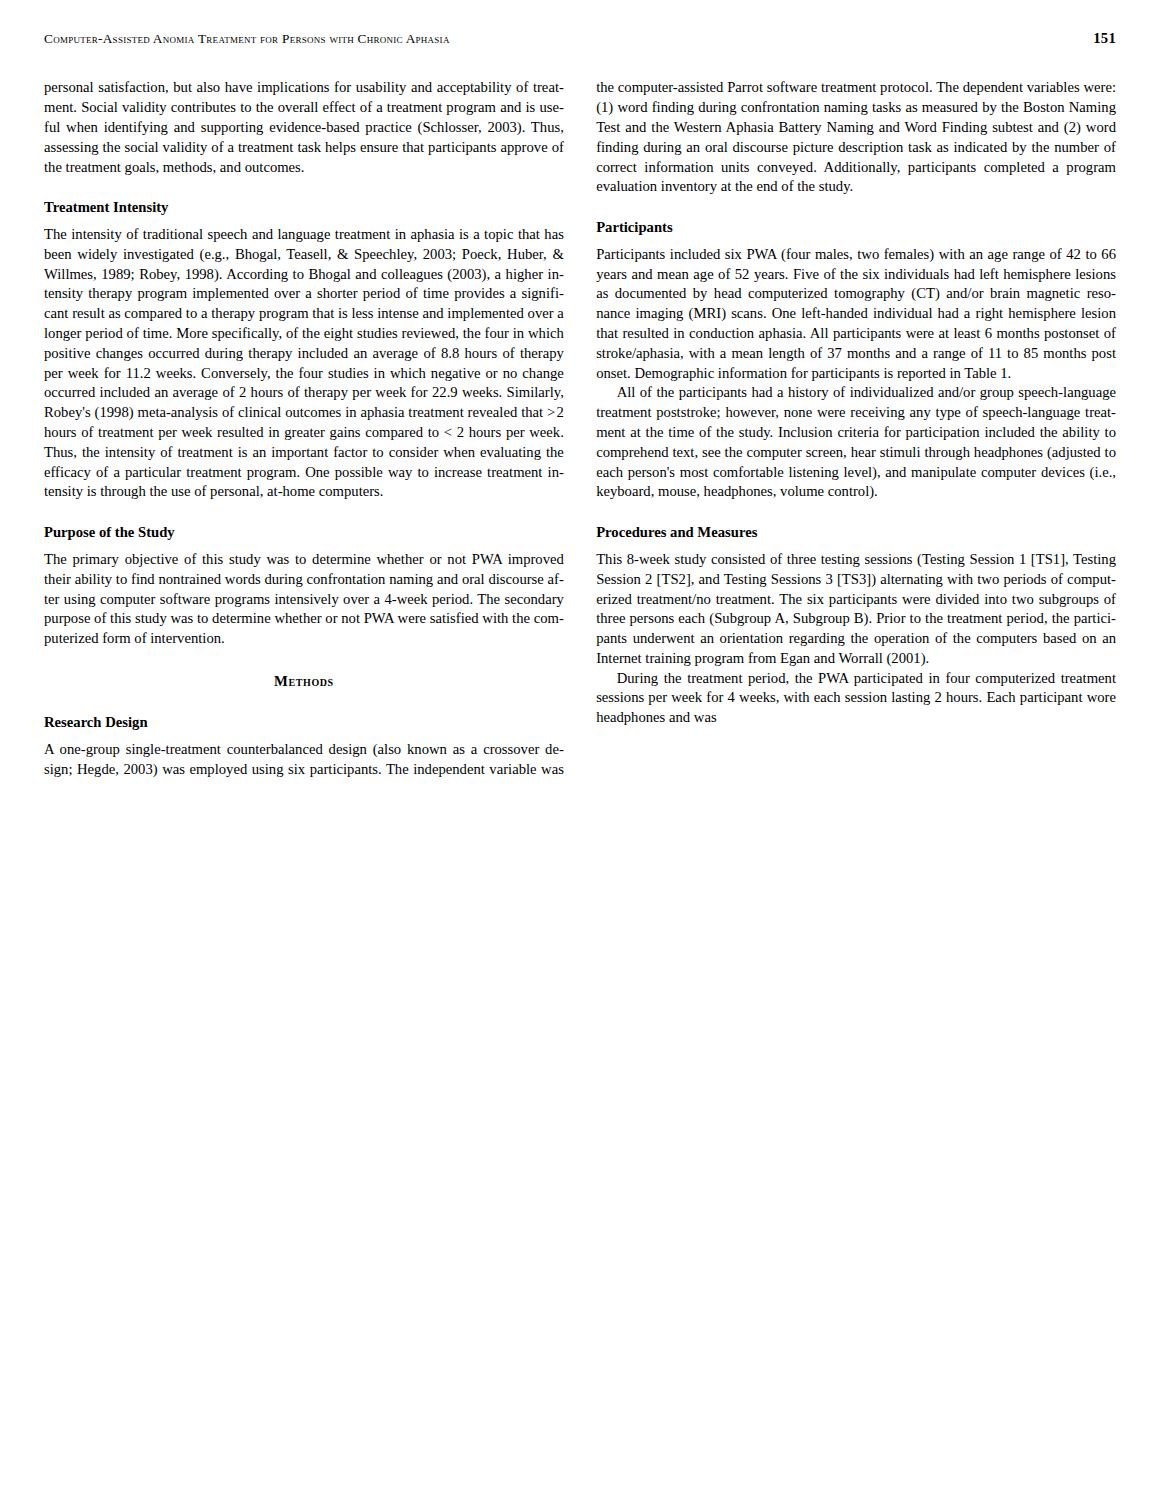Computer-Assisted Anomia Treatment for Persons with Chronic Aphasia 151
personal satisfaction, but also have implications for usability and acceptability of treatment. Social validity contributes to the overall effect of a treatment program and is useful when identifying and supporting evidence-based practice (Schlosser, 2003). Thus, assessing the social validity of a treatment task helps ensure that participants approve of the treatment goals, methods, and outcomes.
Treatment Intensity
The intensity of traditional speech and language treatment in aphasia is a topic that has been widely investigated (e.g., Bhogal, Teasell, & Speechley, 2003; Poeck, Huber, & Willmes, 1989; Robey, 1998). According to Bhogal and colleagues (2003), a higher intensity therapy program implemented over a shorter period of time provides a significant result as compared to a therapy program that is less intense and implemented over a longer period of time. More specifically, of the eight studies reviewed, the four in which positive changes occurred during therapy included an average of 8.8 hours of therapy per week for 11.2 weeks. Conversely, the four studies in which negative or no change occurred included an average of 2 hours of therapy per week for 22.9 weeks. Similarly, Robey's (1998) meta-analysis of clinical outcomes in aphasia treatment revealed that > 2 hours of treatment per week resulted in greater gains compared to < 2 hours per week. Thus, the intensity of treatment is an important factor to consider when evaluating the efficacy of a particular treatment program. One possible way to increase treatment intensity is through the use of personal, at-home computers.
Purpose of the Study
The primary objective of this study was to determine whether or not PWA improved their ability to find nontrained words during confrontation naming and oral discourse after using computer software programs intensively over a 4-week period. The secondary purpose of this study was to determine whether or not PWA were satisfied with the computerized form of intervention.
Methods
Research Design
A one-group single-treatment counterbalanced design (also known as a crossover design; Hegde, 2003) was employed using six participants. The independent variable was the computer-assisted Parrot software treatment protocol. The dependent variables were: (1) word finding during confrontation naming tasks as measured by the Boston Naming Test and the Western Aphasia Battery Naming and Word Finding subtest and (2) word finding during an oral discourse picture description task as indicated by the number of correct information units conveyed. Additionally, participants completed a program evaluation inventory at the end of the study.
Participants
Participants included six PWA (four males, two females) with an age range of 42 to 66 years and mean age of 52 years. Five of the six individuals had left hemisphere lesions as documented by head computerized tomography (CT) and/or brain magnetic resonance imaging (MRI) scans. One left-handed individual had a right hemisphere lesion that resulted in conduction aphasia. All participants were at least 6 months postonset of stroke/aphasia, with a mean length of 37 months and a range of 11 to 85 months post onset. Demographic information for participants is reported in Table 1.
All of the participants had a history of individualized and/or group speech-language treatment poststroke; however, none were receiving any type of speech-language treatment at the time of the study. Inclusion criteria for participation included the ability to comprehend text, see the computer screen, hear stimuli through headphones (adjusted to each person's most comfortable listening level), and manipulate computer devices (i.e., keyboard, mouse, headphones, volume control).
Procedures and Measures
This 8-week study consisted of three testing sessions (Testing Session 1 [TS1], Testing Session 2 [TS2], and Testing Sessions 3 [TS3]) alternating with two periods of computerized treatment/no treatment. The six participants were divided into two subgroups of three persons each (Subgroup A, Subgroup B). Prior to the treatment period, the participants underwent an orientation regarding the operation of the computers based on an Internet training program from Egan and Worrall (2001).
During the treatment period, the PWA participated in four computerized treatment sessions per week for 4 weeks, with each session lasting 2 hours. Each participant wore headphones and was